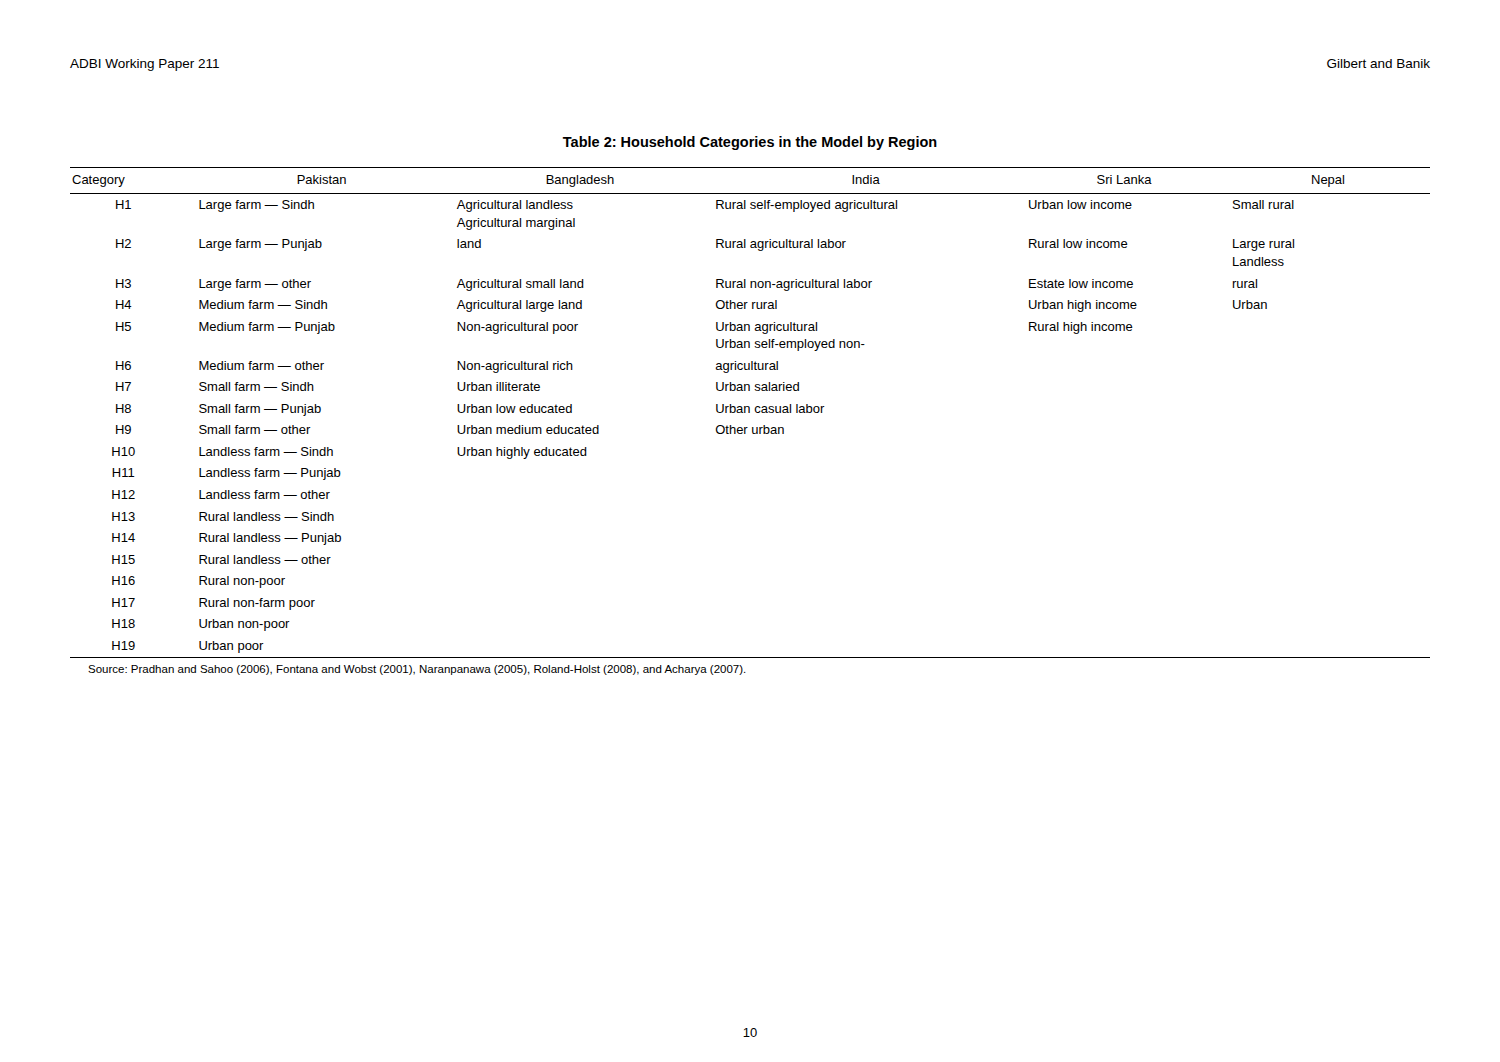ADBI Working Paper 211
Gilbert and Banik
Table 2: Household Categories in the Model by Region
| Category | Pakistan | Bangladesh | India | Sri Lanka | Nepal |
| --- | --- | --- | --- | --- | --- |
| H1 | Large farm — Sindh | Agricultural landless Agricultural marginal | Rural self-employed agricultural | Urban low income | Small rural |
| H2 | Large farm — Punjab | land | Rural agricultural labor | Rural low income | Large rural Landless |
| H3 | Large farm — other | Agricultural small land | Rural non-agricultural labor | Estate low income | rural |
| H4 | Medium farm — Sindh | Agricultural large land | Other rural | Urban high income | Urban |
| H5 | Medium farm — Punjab | Non-agricultural poor | Urban agricultural Urban self-employed non- | Rural high income | |
| H6 | Medium farm — other | Non-agricultural rich | agricultural | | |
| H7 | Small farm — Sindh | Urban illiterate | Urban salaried | | |
| H8 | Small farm — Punjab | Urban low educated | Urban casual labor | | |
| H9 | Small farm — other | Urban medium educated | Other urban | | |
| H10 | Landless farm — Sindh | Urban highly educated | | | |
| H11 | Landless farm — Punjab | | | | |
| H12 | Landless farm — other | | | | |
| H13 | Rural landless — Sindh | | | | |
| H14 | Rural landless — Punjab | | | | |
| H15 | Rural landless — other | | | | |
| H16 | Rural non-poor | | | | |
| H17 | Rural non-farm poor | | | | |
| H18 | Urban non-poor | | | | |
| H19 | Urban poor | | | | |
Source: Pradhan and Sahoo (2006), Fontana and Wobst (2001), Naranpanawa (2005), Roland-Holst (2008), and Acharya (2007).
10